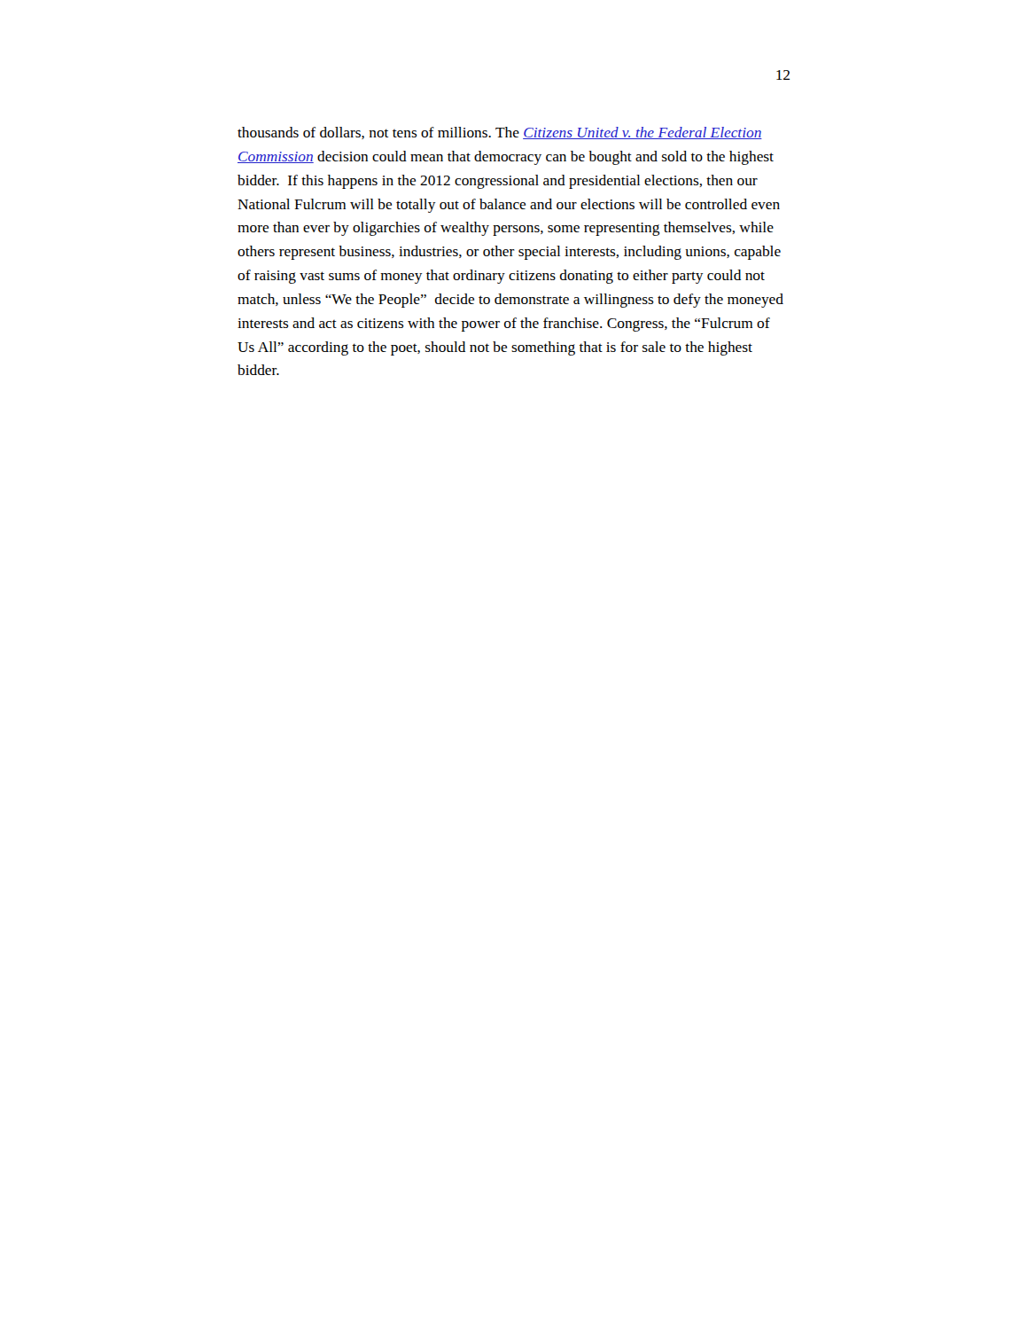12
thousands of dollars, not tens of millions. The Citizens United v. the Federal Election Commission decision could mean that democracy can be bought and sold to the highest bidder. If this happens in the 2012 congressional and presidential elections, then our National Fulcrum will be totally out of balance and our elections will be controlled even more than ever by oligarchies of wealthy persons, some representing themselves, while others represent business, industries, or other special interests, including unions, capable of raising vast sums of money that ordinary citizens donating to either party could not match, unless “We the People” decide to demonstrate a willingness to defy the moneyed interests and act as citizens with the power of the franchise. Congress, the “Fulcrum of Us All” according to the poet, should not be something that is for sale to the highest bidder.